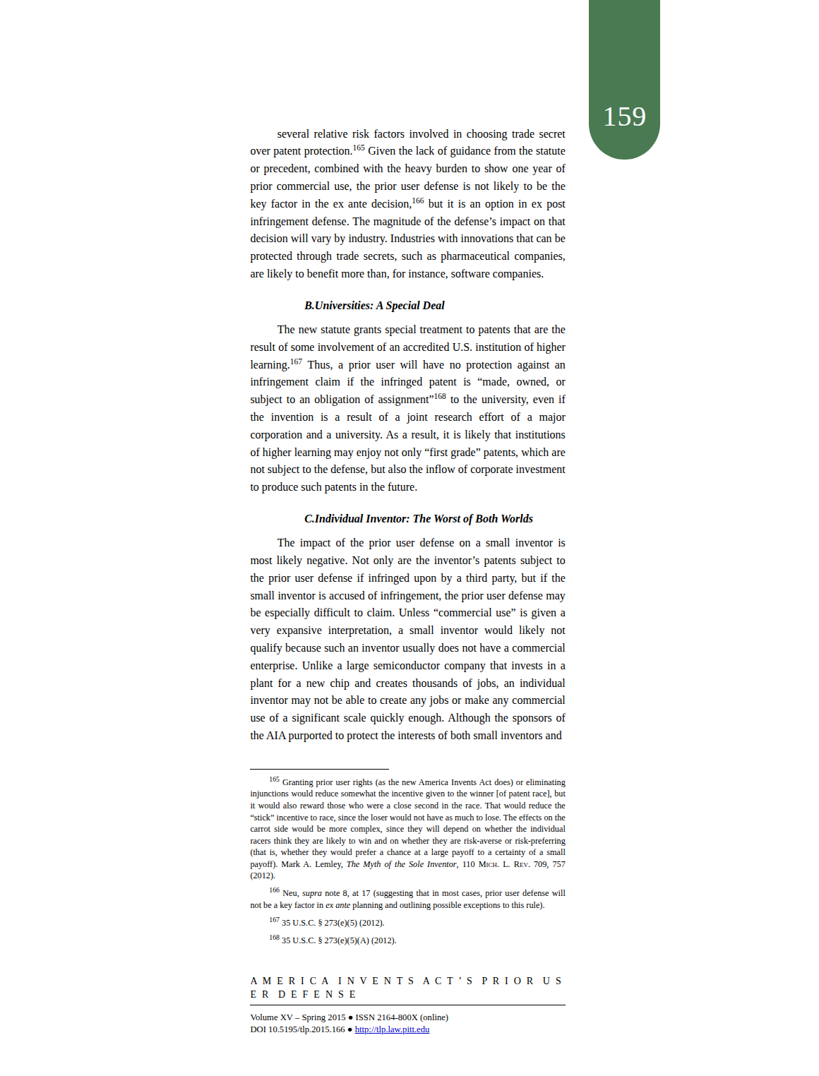159
several relative risk factors involved in choosing trade secret over patent protection.165 Given the lack of guidance from the statute or precedent, combined with the heavy burden to show one year of prior commercial use, the prior user defense is not likely to be the key factor in the ex ante decision,166 but it is an option in ex post infringement defense. The magnitude of the defense’s impact on that decision will vary by industry. Industries with innovations that can be protected through trade secrets, such as pharmaceutical companies, are likely to benefit more than, for instance, software companies.
B. Universities: A Special Deal
The new statute grants special treatment to patents that are the result of some involvement of an accredited U.S. institution of higher learning.167 Thus, a prior user will have no protection against an infringement claim if the infringed patent is “made, owned, or subject to an obligation of assignment”168 to the university, even if the invention is a result of a joint research effort of a major corporation and a university. As a result, it is likely that institutions of higher learning may enjoy not only “first grade” patents, which are not subject to the defense, but also the inflow of corporate investment to produce such patents in the future.
C. Individual Inventor: The Worst of Both Worlds
The impact of the prior user defense on a small inventor is most likely negative. Not only are the inventor’s patents subject to the prior user defense if infringed upon by a third party, but if the small inventor is accused of infringement, the prior user defense may be especially difficult to claim. Unless “commercial use” is given a very expansive interpretation, a small inventor would likely not qualify because such an inventor usually does not have a commercial enterprise. Unlike a large semiconductor company that invests in a plant for a new chip and creates thousands of jobs, an individual inventor may not be able to create any jobs or make any commercial use of a significant scale quickly enough. Although the sponsors of the AIA purported to protect the interests of both small inventors and
165 Granting prior user rights (as the new America Invents Act does) or eliminating injunctions would reduce somewhat the incentive given to the winner [of patent race], but it would also reward those who were a close second in the race. That would reduce the “stick” incentive to race, since the loser would not have as much to lose. The effects on the carrot side would be more complex, since they will depend on whether the individual racers think they are likely to win and on whether they are risk-averse or risk-preferring (that is, whether they would prefer a chance at a large payoff to a certainty of a small payoff). Mark A. Lemley, The Myth of the Sole Inventor, 110 Mich. L. Rev. 709, 757 (2012).
166 Neu, supra note 8, at 17 (suggesting that in most cases, prior user defense will not be a key factor in ex ante planning and outlining possible exceptions to this rule).
167 35 U.S.C. § 273(e)(5) (2012).
168 35 U.S.C. § 273(e)(5)(A) (2012).
A M E R I C A I N V E N T S A C T ’ S P R I O R U S E R D E F E N S E
Volume XV – Spring 2015 ● ISSN 2164-800X (online)
DOI 10.5195/tlp.2015.166 ● http://tlp.law.pitt.edu